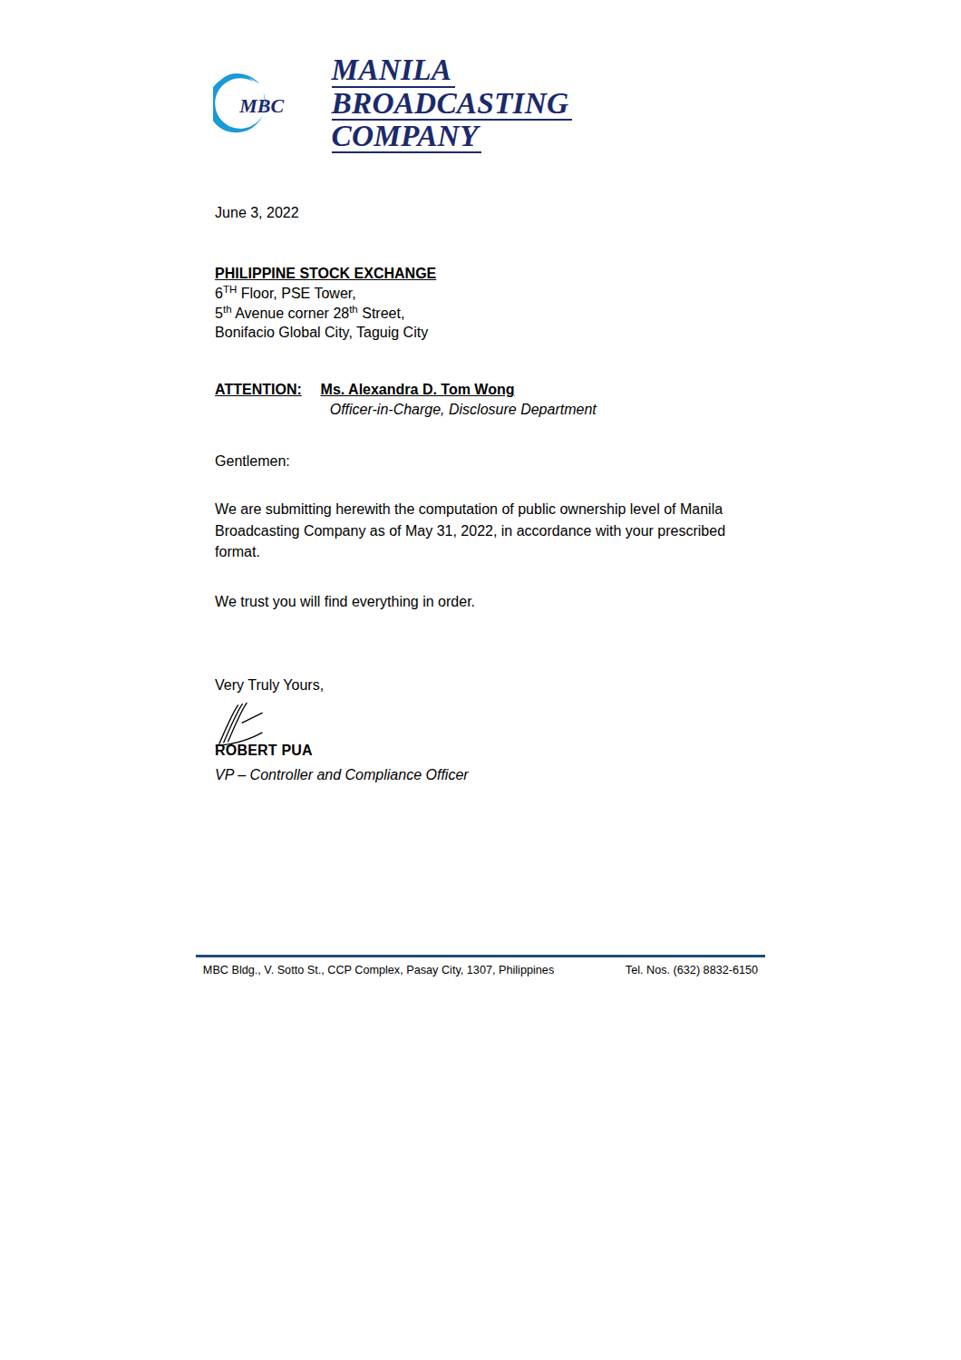MBC
MANILA
BROADCASTING
COMPANY
June 3, 2022
PHILIPPINE STOCK EXCHANGE
6TH Floor, PSE Tower,
5th Avenue corner 28th Street,
Bonifacio Global City, Taguig City
ATTENTION: Ms. Alexandra D. Tom Wong Officer-in-Charge, Disclosure Department
Gentlemen:
We are submitting herewith the computation of public ownership level of Manila Broadcasting Company as of May 31, 2022, in accordance with your prescribed format.
We trust you will find everything in order.
Very Truly Yours,
ROBERT PUA
VP – Controller and Compliance Officer
MBC Bldg., V. Sotto St., CCP Complex, Pasay City, 1307, Philippines Tel. Nos. (632) 8832-6150